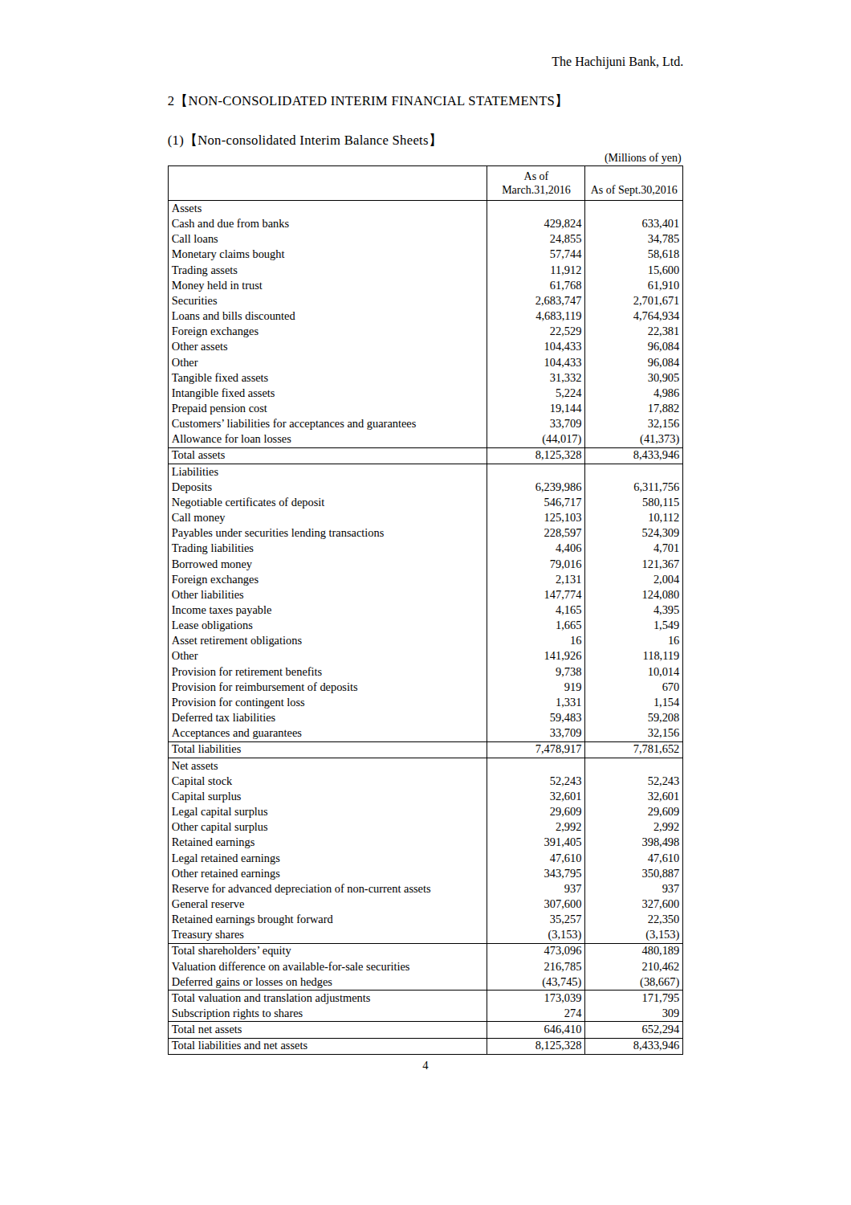The Hachijuni Bank, Ltd.
2【NON-CONSOLIDATED INTERIM FINANCIAL STATEMENTS】
(1)【Non-consolidated Interim Balance Sheets】
(Millions of yen)
| | As of March.31,2016 | As of Sept.30,2016 |
| --- | --- | --- |
| Assets | | |
| Cash and due from banks | 429,824 | 633,401 |
| Call loans | 24,855 | 34,785 |
| Monetary claims bought | 57,744 | 58,618 |
| Trading assets | 11,912 | 15,600 |
| Money held in trust | 61,768 | 61,910 |
| Securities | 2,683,747 | 2,701,671 |
| Loans and bills discounted | 4,683,119 | 4,764,934 |
| Foreign exchanges | 22,529 | 22,381 |
| Other assets | 104,433 | 96,084 |
| Other | 104,433 | 96,084 |
| Tangible fixed assets | 31,332 | 30,905 |
| Intangible fixed assets | 5,224 | 4,986 |
| Prepaid pension cost | 19,144 | 17,882 |
| Customers’ liabilities for acceptances and guarantees | 33,709 | 32,156 |
| Allowance for loan losses | (44,017) | (41,373) |
| Total assets | 8,125,328 | 8,433,946 |
| Liabilities | | |
| Deposits | 6,239,986 | 6,311,756 |
| Negotiable certificates of deposit | 546,717 | 580,115 |
| Call money | 125,103 | 10,112 |
| Payables under securities lending transactions | 228,597 | 524,309 |
| Trading liabilities | 4,406 | 4,701 |
| Borrowed money | 79,016 | 121,367 |
| Foreign exchanges | 2,131 | 2,004 |
| Other liabilities | 147,774 | 124,080 |
| Income taxes payable | 4,165 | 4,395 |
| Lease obligations | 1,665 | 1,549 |
| Asset retirement obligations | 16 | 16 |
| Other | 141,926 | 118,119 |
| Provision for retirement benefits | 9,738 | 10,014 |
| Provision for reimbursement of deposits | 919 | 670 |
| Provision for contingent loss | 1,331 | 1,154 |
| Deferred tax liabilities | 59,483 | 59,208 |
| Acceptances and guarantees | 33,709 | 32,156 |
| Total liabilities | 7,478,917 | 7,781,652 |
| Net assets | | |
| Capital stock | 52,243 | 52,243 |
| Capital surplus | 32,601 | 32,601 |
| Legal capital surplus | 29,609 | 29,609 |
| Other capital surplus | 2,992 | 2,992 |
| Retained earnings | 391,405 | 398,498 |
| Legal retained earnings | 47,610 | 47,610 |
| Other retained earnings | 343,795 | 350,887 |
| Reserve for advanced depreciation of non-current assets | 937 | 937 |
| General reserve | 307,600 | 327,600 |
| Retained earnings brought forward | 35,257 | 22,350 |
| Treasury shares | (3,153) | (3,153) |
| Total shareholders’ equity | 473,096 | 480,189 |
| Valuation difference on available-for-sale securities | 216,785 | 210,462 |
| Deferred gains or losses on hedges | (43,745) | (38,667) |
| Total valuation and translation adjustments | 173,039 | 171,795 |
| Subscription rights to shares | 274 | 309 |
| Total net assets | 646,410 | 652,294 |
| Total liabilities and net assets | 8,125,328 | 8,433,946 |
4